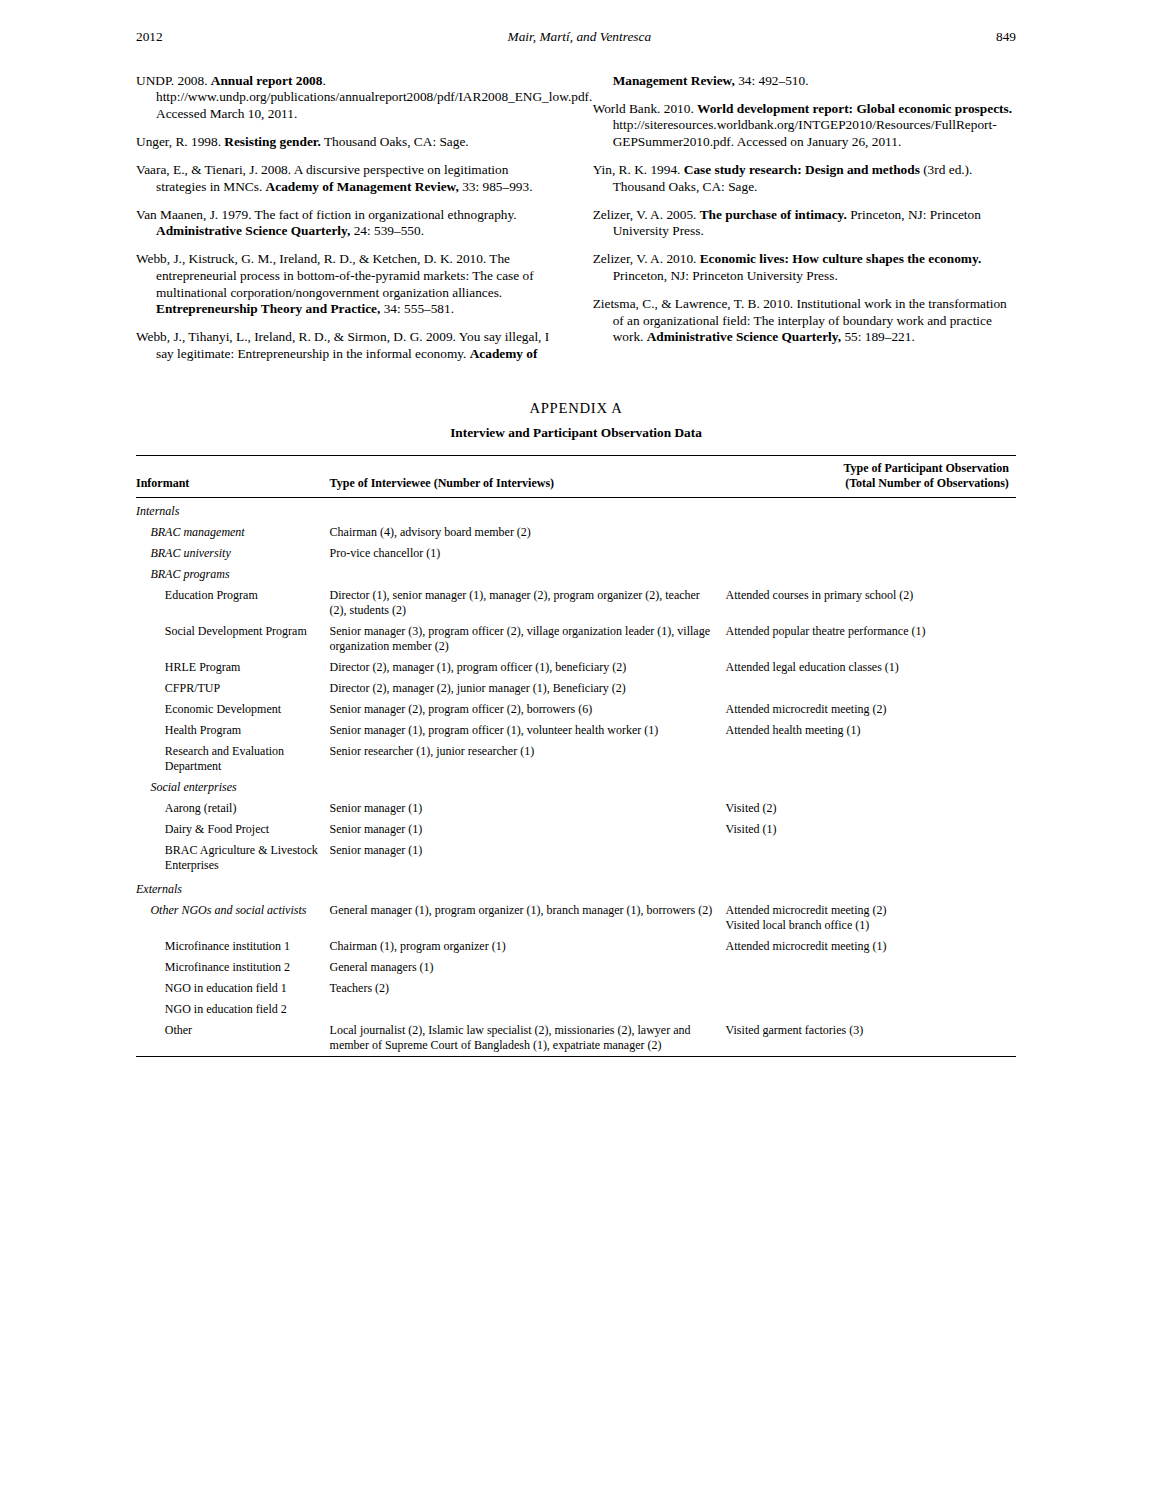2012 Mair, Martí, and Ventresca 849
UNDP. 2008. Annual report 2008. http://www.undp.org/publications/annualreport2008/pdf/IAR2008_ENG_low.pdf. Accessed March 10, 2011.
Unger, R. 1998. Resisting gender. Thousand Oaks, CA: Sage.
Vaara, E., & Tienari, J. 2008. A discursive perspective on legitimation strategies in MNCs. Academy of Management Review, 33: 985–993.
Van Maanen, J. 1979. The fact of fiction in organizational ethnography. Administrative Science Quarterly, 24: 539–550.
Webb, J., Kistruck, G. M., Ireland, R. D., & Ketchen, D. K. 2010. The entrepreneurial process in bottom-of-the-pyramid markets: The case of multinational corporation/nongovernment organization alliances. Entrepreneurship Theory and Practice, 34: 555–581.
Webb, J., Tihanyi, L., Ireland, R. D., & Sirmon, D. G. 2009. You say illegal, I say legitimate: Entrepreneurship in the informal economy. Academy of Management Review, 34: 492–510.
World Bank. 2010. World development report: Global economic prospects. http://siteresources.worldbank.org/INTGEP2010/Resources/FullReport-GEPSummer2010.pdf. Accessed on January 26, 2011.
Yin, R. K. 1994. Case study research: Design and methods (3rd ed.). Thousand Oaks, CA: Sage.
Zelizer, V. A. 2005. The purchase of intimacy. Princeton, NJ: Princeton University Press.
Zelizer, V. A. 2010. Economic lives: How culture shapes the economy. Princeton, NJ: Princeton University Press.
Zietsma, C., & Lawrence, T. B. 2010. Institutional work in the transformation of an organizational field: The interplay of boundary work and practice work. Administrative Science Quarterly, 55: 189–221.
APPENDIX A
Interview and Participant Observation Data
| Informant | Type of Interviewee (Number of Interviews) | Type of Participant Observation (Total Number of Observations) |
| --- | --- | --- |
| Internals |
| BRAC management | Chairman (4), advisory board member (2) | |
| BRAC university | Pro-vice chancellor (1) | |
| BRAC programs | | |
| Education Program | Director (1), senior manager (1), manager (2), program organizer (2), teacher (2), students (2) | Attended courses in primary school (2) |
| Social Development Program | Senior manager (3), program officer (2), village organization leader (1), village organization member (2) | Attended popular theatre performance (1) |
| HRLE Program | Director (2), manager (1), program officer (1), beneficiary (2) | Attended legal education classes (1) |
| CFPR/TUP | Director (2), manager (2), junior manager (1), Beneficiary (2) | |
| Economic Development | Senior manager (2), program officer (2), borrowers (6) | Attended microcredit meeting (2) |
| Health Program | Senior manager (1), program officer (1), volunteer health worker (1) | Attended health meeting (1) |
| Research and Evaluation Department | Senior researcher (1), junior researcher (1) | |
| Social enterprises | | |
| Aarong (retail) | Senior manager (1) | Visited (2) |
| Dairy & Food Project | Senior manager (1) | Visited (1) |
| BRAC Agriculture & Livestock Enterprises | Senior manager (1) | |
| Externals |
| Other NGOs and social activists | General manager (1), program organizer (1), branch manager (1), borrowers (2) | Attended microcredit meeting (2) Visited local branch office (1) |
| Microfinance institution 1 | Chairman (1), program organizer (1) | Attended microcredit meeting (1) |
| Microfinance institution 2 | General managers (1) | |
| NGO in education field 1 | Teachers (2) | |
| NGO in education field 2 | | |
| Other | Local journalist (2), Islamic law specialist (2), missionaries (2), lawyer and member of Supreme Court of Bangladesh (1), expatriate manager (2) | Visited garment factories (3) |